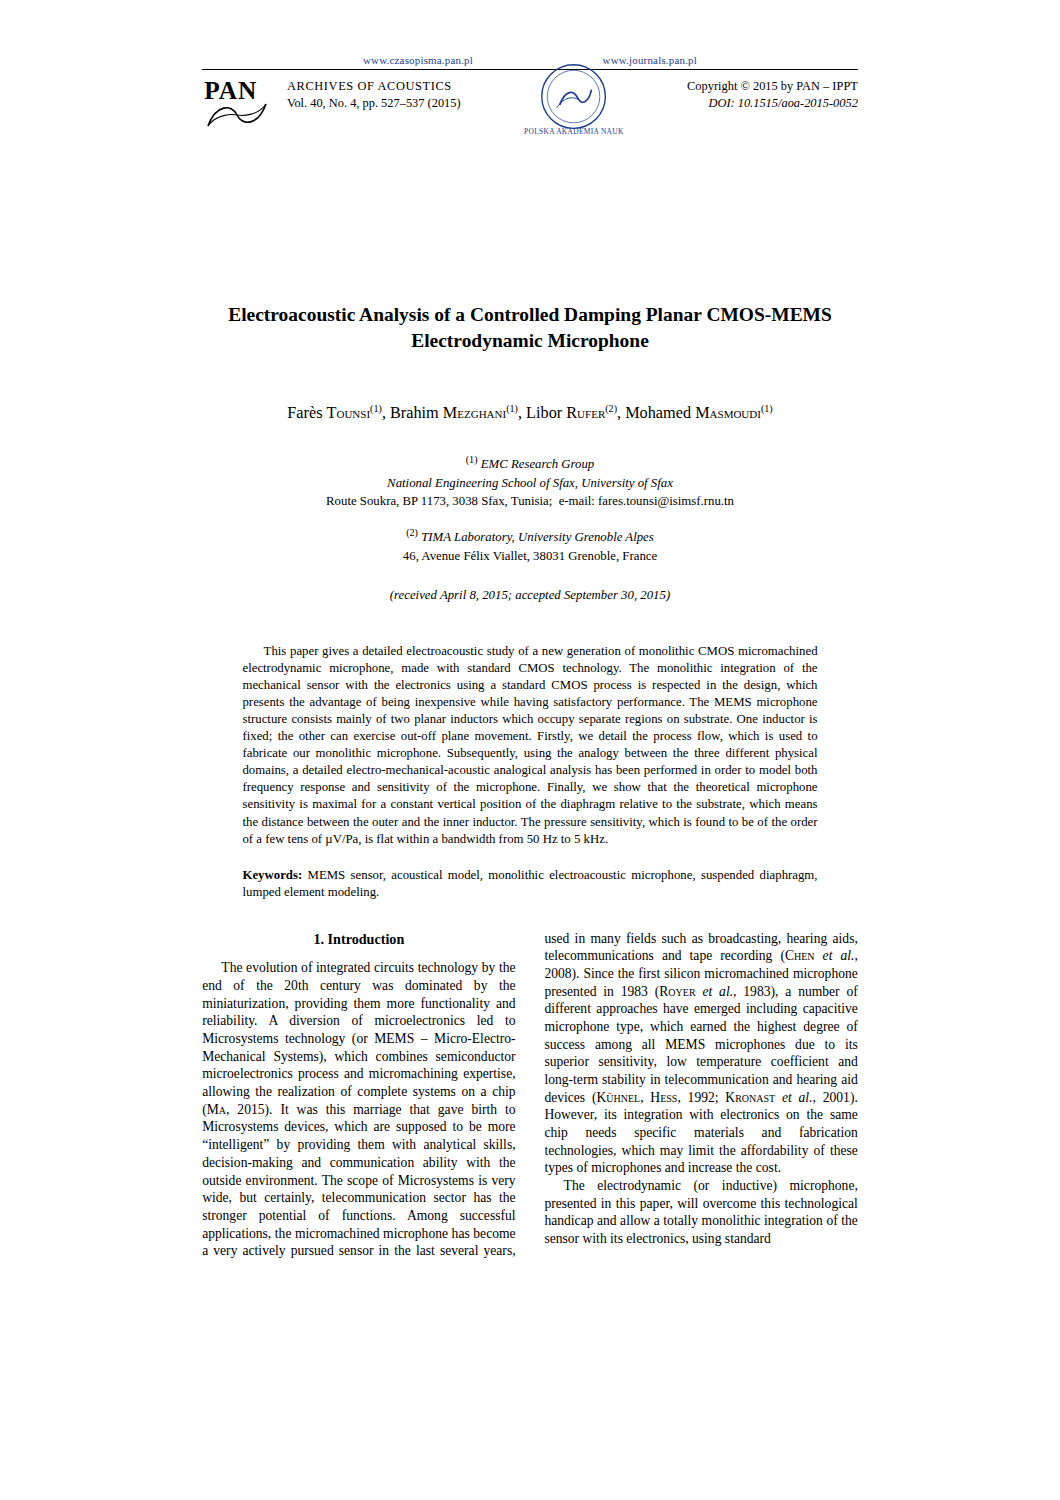www.czasopisma.pan.pl www.journals.pan.pl
PAN
ARCHIVES OF ACOUSTICS
Vol. 40, No. 4, pp. 527–537 (2015)
POLSKA AKADEMIA NAUK
Copyright © 2015 by PAN – IPPT
DOI: 10.1515/aoa-2015-0052
Electroacoustic Analysis of a Controlled Damping Planar CMOS-MEMS
Electrodynamic Microphone
Farès Tounsi(1), Brahim Mezghani(1), Libor Rufer(2), Mohamed Masmoudi(1)
(1) EMC Research Group
National Engineering School of Sfax, University of Sfax
Route Soukra, BP 1173, 3038 Sfax, Tunisia; e-mail: fares.tounsi@isimsf.rnu.tn
(2) TIMA Laboratory, University Grenoble Alpes
46, Avenue Félix Viallet, 38031 Grenoble, France
(received April 8, 2015; accepted September 30, 2015)
This paper gives a detailed electroacoustic study of a new generation of monolithic CMOS micromachined electrodynamic microphone, made with standard CMOS technology. The monolithic integration of the mechanical sensor with the electronics using a standard CMOS process is respected in the design, which presents the advantage of being inexpensive while having satisfactory performance. The MEMS microphone structure consists mainly of two planar inductors which occupy separate regions on substrate. One inductor is fixed; the other can exercise out-off plane movement. Firstly, we detail the process flow, which is used to fabricate our monolithic microphone. Subsequently, using the analogy between the three different physical domains, a detailed electro-mechanical-acoustic analogical analysis has been performed in order to model both frequency response and sensitivity of the microphone. Finally, we show that the theoretical microphone sensitivity is maximal for a constant vertical position of the diaphragm relative to the substrate, which means the distance between the outer and the inner inductor. The pressure sensitivity, which is found to be of the order of a few tens of µV/Pa, is flat within a bandwidth from 50 Hz to 5 kHz.
Keywords: MEMS sensor, acoustical model, monolithic electroacoustic microphone, suspended diaphragm, lumped element modeling.
1. Introduction
The evolution of integrated circuits technology by the end of the 20th century was dominated by the miniaturization, providing them more functionality and reliability. A diversion of microelectronics led to Microsystems technology (or MEMS – Micro-Electro-Mechanical Systems), which combines semiconductor microelectronics process and micromachining expertise, allowing the realization of complete systems on a chip (Ma, 2015). It was this marriage that gave birth to Microsystems devices, which are supposed to be more “intelligent” by providing them with analytical skills, decision-making and communication ability with the outside environment. The scope of Microsystems is very wide, but certainly, telecommunication sector has the stronger potential of functions. Among successful applications, the micromachined microphone has become a very actively pursued sensor in the last several years, used in many fields such as broadcasting, hearing aids, telecommunications and tape recording (Chen et al., 2008). Since the first silicon micromachined microphone presented in 1983 (Royer et al., 1983), a number of different approaches have emerged including capacitive microphone type, which earned the highest degree of success among all MEMS microphones due to its superior sensitivity, low temperature coefficient and long-term stability in telecommunication and hearing aid devices (Kühnel, Hess, 1992; Kronast et al., 2001). However, its integration with electronics on the same chip needs specific materials and fabrication technologies, which may limit the affordability of these types of microphones and increase the cost.
The electrodynamic (or inductive) microphone, presented in this paper, will overcome this technological handicap and allow a totally monolithic integration of the sensor with its electronics, using standard